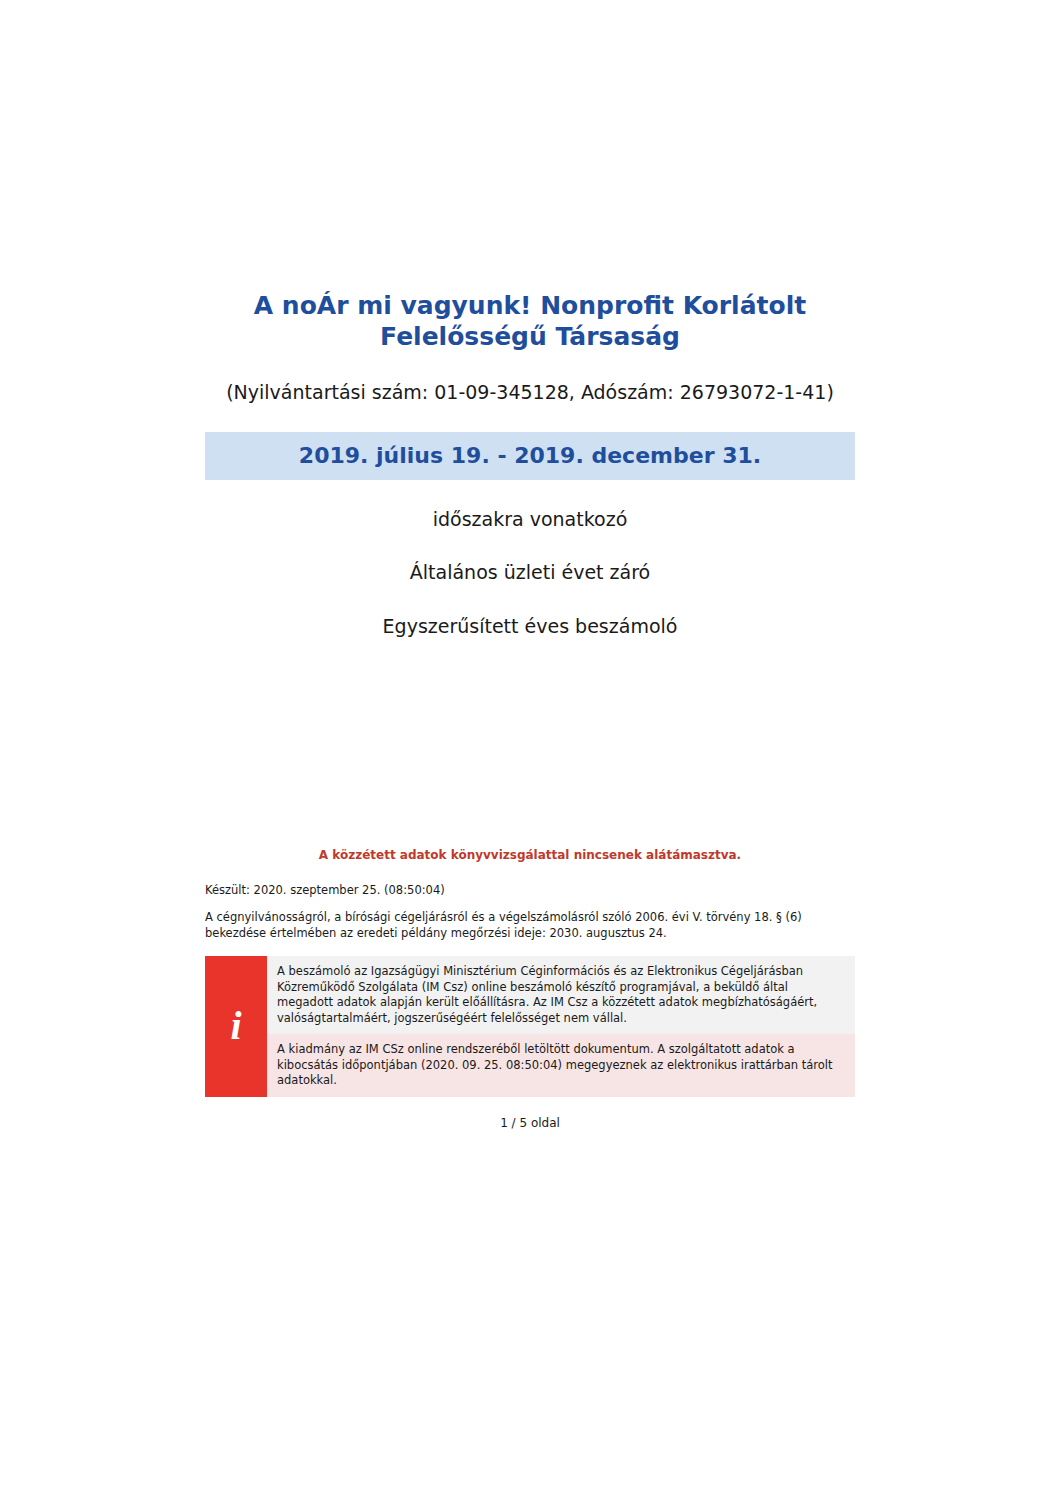A noÁr mi vagyunk! Nonprofit Korlátolt Felelősségű Társaság
(Nyilvántartási szám: 01-09-345128, Adószám: 26793072-1-41)
2019. július 19. - 2019. december 31.
időszakra vonatkozó
Általános üzleti évet záró
Egyszerűsített éves beszámoló
A közzétett adatok könyvvizsgálattal nincsenek alátámasztva.
Készült: 2020. szeptember 25. (08:50:04)
A cégnyilvánosságról, a bírósági cégeljárásról és a végelszámolásról szóló 2006. évi V. törvény 18. § (6) bekezdése értelmében az eredeti példány megőrzési ideje: 2030. augusztus 24.
i
A beszámoló az Igazságügyi Minisztérium Céginformációs és az Elektronikus Cégeljárásban Közreműködő Szolgálata (IM Csz) online beszámoló készítő programjával, a beküldő által megadott adatok alapján került előállításra. Az IM Csz a közzétett adatok megbízhatóságáért, valóságtartalmáért, jogszerűségéért felelősséget nem vállal.
A kiadmány az IM CSz online rendszeréből letöltött dokumentum. A szolgáltatott adatok a kibocsátás időpontjában (2020. 09. 25. 08:50:04) megegyeznek az elektronikus irattárban tárolt adatokkal.
1 / 5 oldal